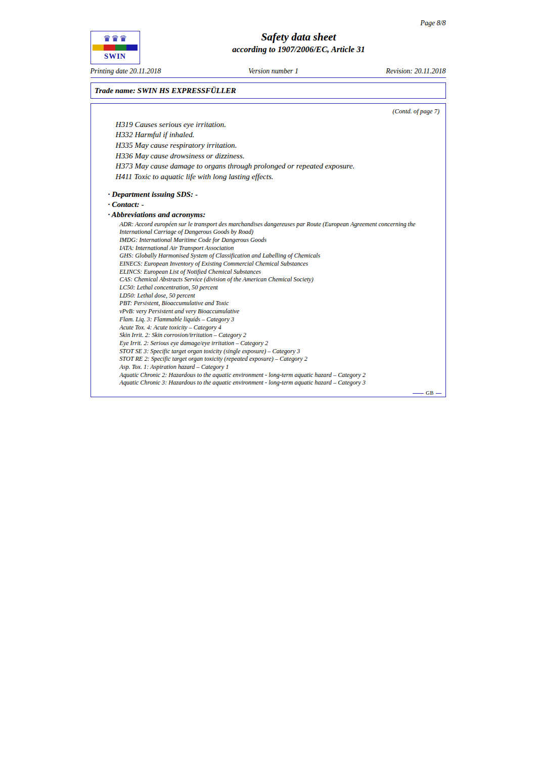Page 8/8
♛♛♛
SWIN
Safety data sheet
according to 1907/2006/EC, Article 31
Printing date 20.11.2018
Version number 1
Revision: 20.11.2018
Trade name: SWIN HS EXPRESSFÜLLER
(Contd. of page 7)
H319 Causes serious eye irritation.
H332 Harmful if inhaled.
H335 May cause respiratory irritation.
H336 May cause drowsiness or dizziness.
H373 May cause damage to organs through prolonged or repeated exposure.
H411 Toxic to aquatic life with long lasting effects.
· Department issuing SDS: -
· Contact: -
· Abbreviations and acronyms:
ADR: Accord européen sur le transport des marchandises dangereuses par Route (European Agreement concerning the International Carriage of Dangerous Goods by Road)
IMDG: International Maritime Code for Dangerous Goods
IATA: International Air Transport Association
GHS: Globally Harmonised System of Classification and Labelling of Chemicals
EINECS: European Inventory of Existing Commercial Chemical Substances
ELINCS: European List of Notified Chemical Substances
CAS: Chemical Abstracts Service (division of the American Chemical Society)
LC50: Lethal concentration, 50 percent
LD50: Lethal dose, 50 percent
PBT: Persistent, Bioaccumulative and Toxic
vPvB: very Persistent and very Bioaccumulative
Flam. Liq. 3: Flammable liquids – Category 3
Acute Tox. 4: Acute toxicity – Category 4
Skin Irrit. 2: Skin corrosion/irritation – Category 2
Eye Irrit. 2: Serious eye damage/eye irritation – Category 2
STOT SE 3: Specific target organ toxicity (single exposure) – Category 3
STOT RE 2: Specific target organ toxicity (repeated exposure) – Category 2
Asp. Tox. 1: Aspiration hazard – Category 1
Aquatic Chronic 2: Hazardous to the aquatic environment - long-term aquatic hazard – Category 2
Aquatic Chronic 3: Hazardous to the aquatic environment - long-term aquatic hazard – Category 3
GB